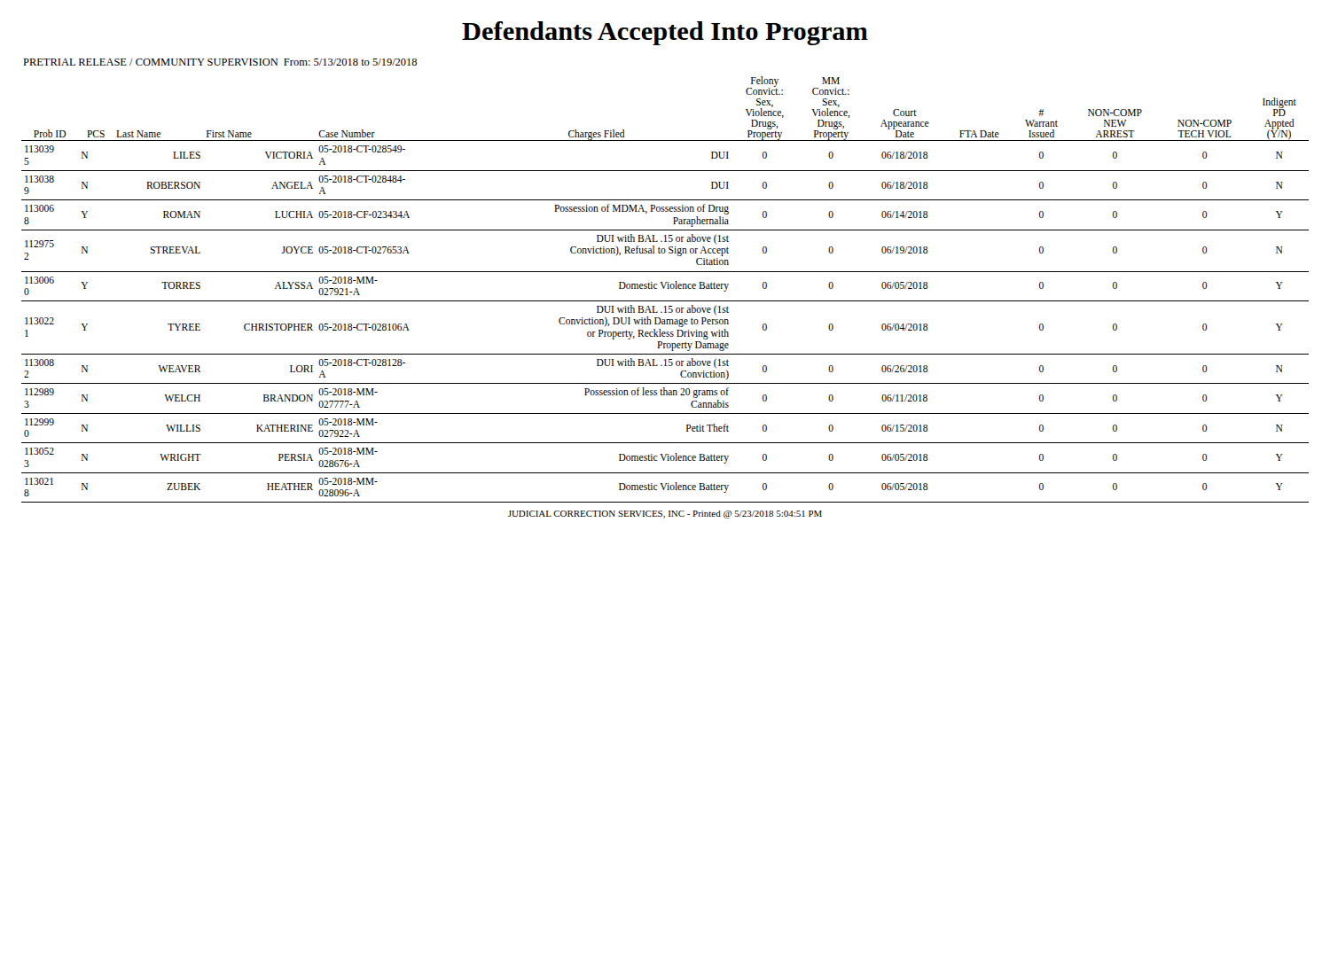Defendants Accepted Into Program
PRETRIAL RELEASE / COMMUNITY SUPERVISION From: 5/13/2018 to 5/19/2018
| Prob ID | PCS | Last Name | First Name | Case Number | Charges Filed | Felony Convict.: Sex, Violence, Drugs, Property | MM Convict.: Sex, Violence, Drugs, Property | Court Appearance Date | FTA Date | # Warrant Issued | NON-COMP NEW ARREST | NON-COMP TECH VIOL | Indigent PD Appted (Y/N) |
| --- | --- | --- | --- | --- | --- | --- | --- | --- | --- | --- | --- | --- | --- |
| 113039 5 | N | LILES | VICTORIA | 05-2018-CT-028549- A | DUI | 0 | 0 | 06/18/2018 | | 0 | 0 | 0 | N |
| 113038 9 | N | ROBERSON | ANGELA | 05-2018-CT-028484- A | DUI | 0 | 0 | 06/18/2018 | | 0 | 0 | 0 | N |
| 113006 8 | Y | ROMAN | LUCHIA | 05-2018-CF-023434A | Possession of MDMA, Possession of Drug Paraphernalia | 0 | 0 | 06/14/2018 | | 0 | 0 | 0 | Y |
| 112975 2 | N | STREEVAL | JOYCE | 05-2018-CT-027653A | DUI with BAL .15 or above (1st Conviction), Refusal to Sign or Accept Citation | 0 | 0 | 06/19/2018 | | 0 | 0 | 0 | N |
| 113006 0 | Y | TORRES | ALYSSA | 05-2018-MM- 027921-A | Domestic Violence Battery | 0 | 0 | 06/05/2018 | | 0 | 0 | 0 | Y |
| 113022 1 | Y | TYREE | CHRISTOPHER | 05-2018-CT-028106A | DUI with BAL .15 or above (1st Conviction), DUI with Damage to Person or Property, Reckless Driving with Property Damage | 0 | 0 | 06/04/2018 | | 0 | 0 | 0 | Y |
| 113008 2 | N | WEAVER | LORI | 05-2018-CT-028128- A | DUI with BAL .15 or above (1st Conviction) | 0 | 0 | 06/26/2018 | | 0 | 0 | 0 | N |
| 112989 3 | N | WELCH | BRANDON | 05-2018-MM- 027777-A | Possession of less than 20 grams of Cannabis | 0 | 0 | 06/11/2018 | | 0 | 0 | 0 | Y |
| 112999 0 | N | WILLIS | KATHERINE | 05-2018-MM- 027922-A | Petit Theft | 0 | 0 | 06/15/2018 | | 0 | 0 | 0 | N |
| 113052 3 | N | WRIGHT | PERSIA | 05-2018-MM- 028676-A | Domestic Violence Battery | 0 | 0 | 06/05/2018 | | 0 | 0 | 0 | Y |
| 113021 8 | N | ZUBEK | HEATHER | 05-2018-MM- 028096-A | Domestic Violence Battery | 0 | 0 | 06/05/2018 | | 0 | 0 | 0 | Y |
| JUDICIAL CORRECTION SERVICES, INC - Printed @ 5/23/2018 5:04:51 PM |